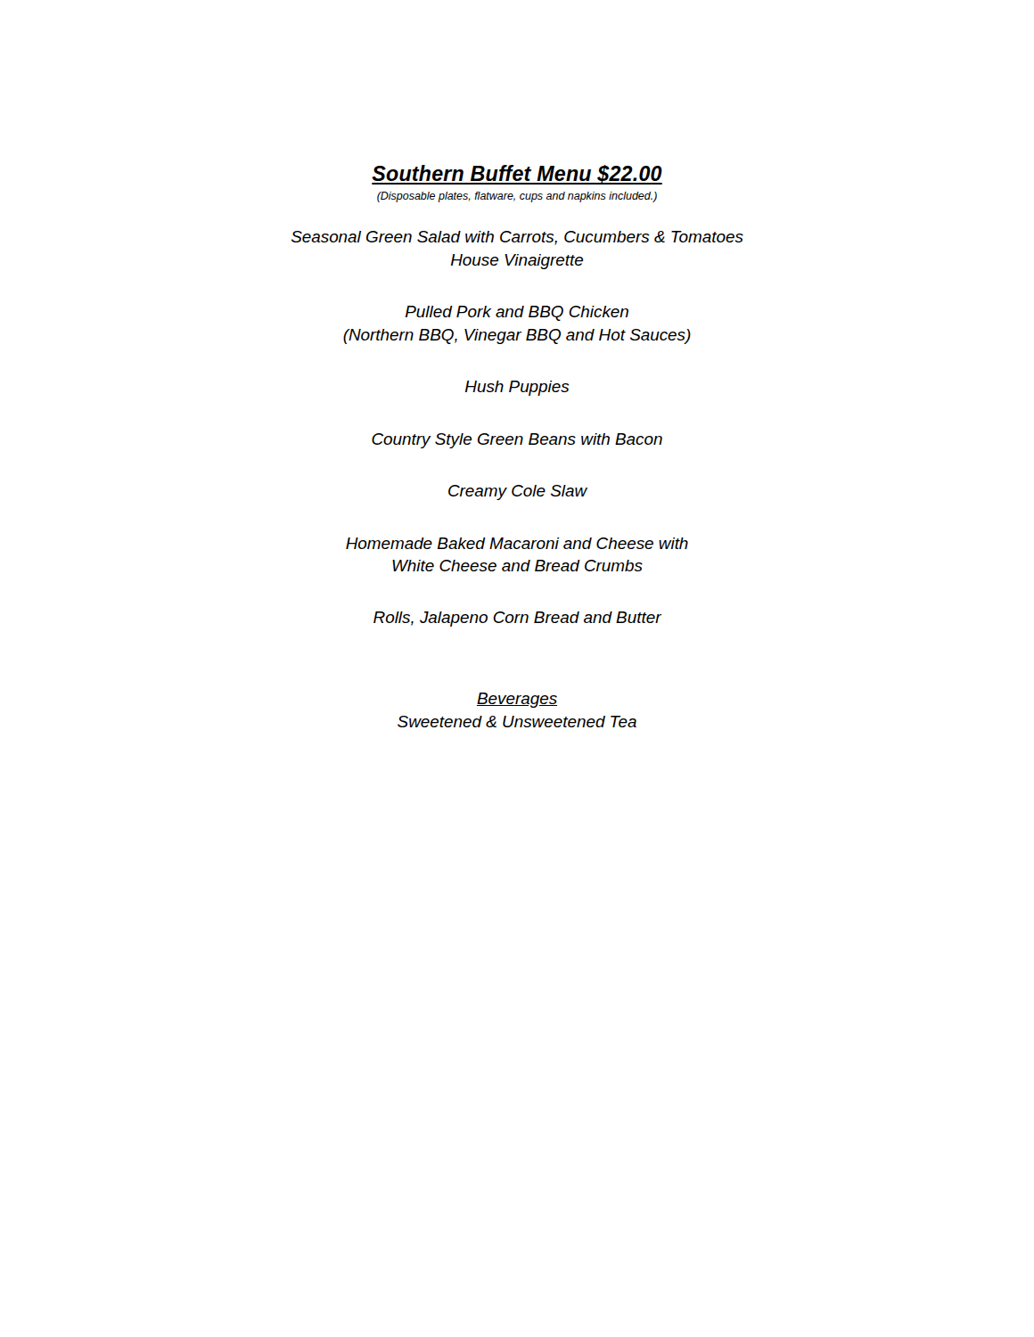Southern Buffet Menu $22.00
(Disposable plates, flatware, cups and napkins included.)
Seasonal Green Salad with Carrots, Cucumbers & Tomatoes
House Vinaigrette
Pulled Pork and BBQ Chicken
(Northern BBQ, Vinegar BBQ and Hot Sauces)
Hush Puppies
Country Style Green Beans with Bacon
Creamy Cole Slaw
Homemade Baked Macaroni and Cheese with
White Cheese and Bread Crumbs
Rolls, Jalapeno Corn Bread and Butter
Beverages
Sweetened & Unsweetened Tea